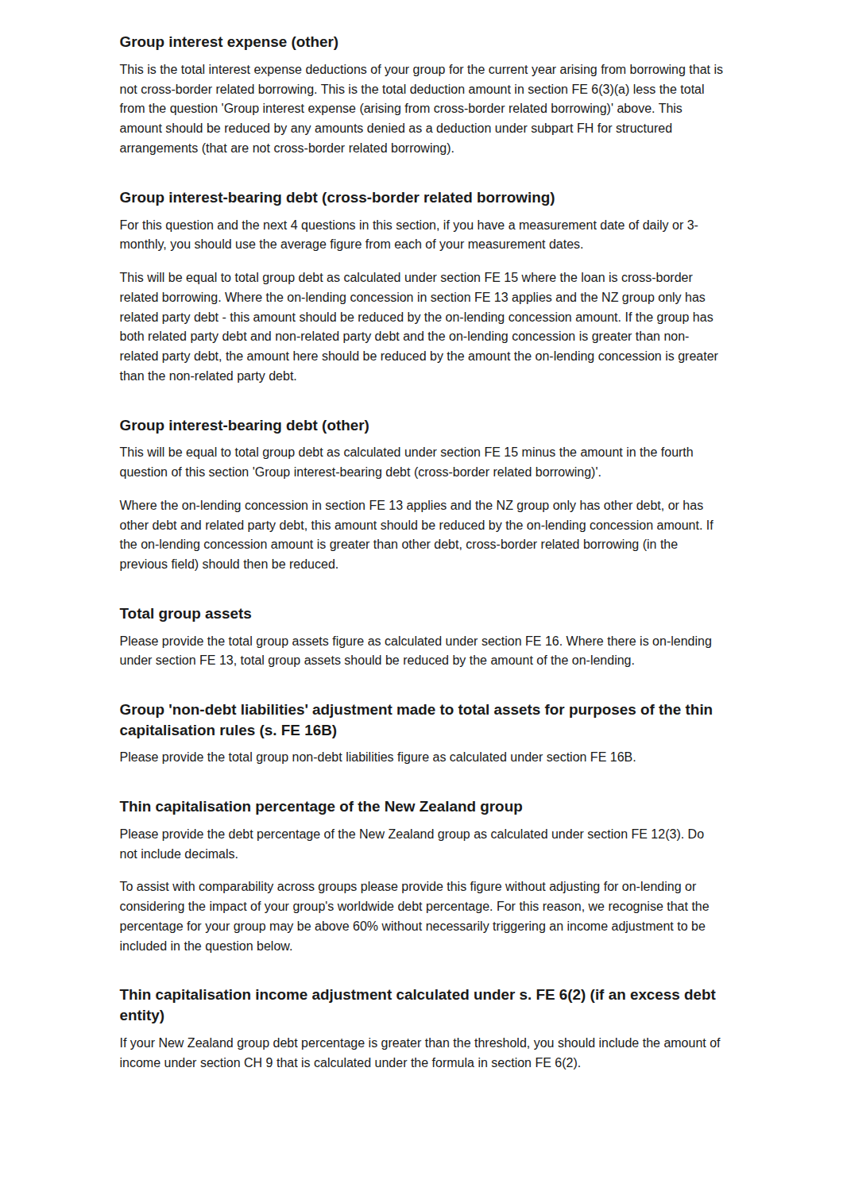Group interest expense (other)
This is the total interest expense deductions of your group for the current year arising from borrowing that is not cross-border related borrowing. This is the total deduction amount in section FE 6(3)(a) less the total from the question 'Group interest expense (arising from cross-border related borrowing)' above. This amount should be reduced by any amounts denied as a deduction under subpart FH for structured arrangements (that are not cross-border related borrowing).
Group interest-bearing debt (cross-border related borrowing)
For this question and the next 4 questions in this section, if you have a measurement date of daily or 3-monthly, you should use the average figure from each of your measurement dates.
This will be equal to total group debt as calculated under section FE 15 where the loan is cross-border related borrowing. Where the on-lending concession in section FE 13 applies and the NZ group only has related party debt - this amount should be reduced by the on-lending concession amount. If the group has both related party debt and non-related party debt and the on-lending concession is greater than non-related party debt, the amount here should be reduced by the amount the on-lending concession is greater than the non-related party debt.
Group interest-bearing debt (other)
This will be equal to total group debt as calculated under section FE 15 minus the amount in the fourth question of this section 'Group interest-bearing debt (cross-border related borrowing)'.
Where the on-lending concession in section FE 13 applies and the NZ group only has other debt, or has other debt and related party debt, this amount should be reduced by the on-lending concession amount. If the on-lending concession amount is greater than other debt, cross-border related borrowing (in the previous field) should then be reduced.
Total group assets
Please provide the total group assets figure as calculated under section FE 16. Where there is on-lending under section FE 13, total group assets should be reduced by the amount of the on-lending.
Group 'non-debt liabilities' adjustment made to total assets for purposes of the thin capitalisation rules (s. FE 16B)
Please provide the total group non-debt liabilities figure as calculated under section FE 16B.
Thin capitalisation percentage of the New Zealand group
Please provide the debt percentage of the New Zealand group as calculated under section FE 12(3). Do not include decimals.
To assist with comparability across groups please provide this figure without adjusting for on-lending or considering the impact of your group's worldwide debt percentage. For this reason, we recognise that the percentage for your group may be above 60% without necessarily triggering an income adjustment to be included in the question below.
Thin capitalisation income adjustment calculated under s. FE 6(2) (if an excess debt entity)
If your New Zealand group debt percentage is greater than the threshold, you should include the amount of income under section CH 9 that is calculated under the formula in section FE 6(2).